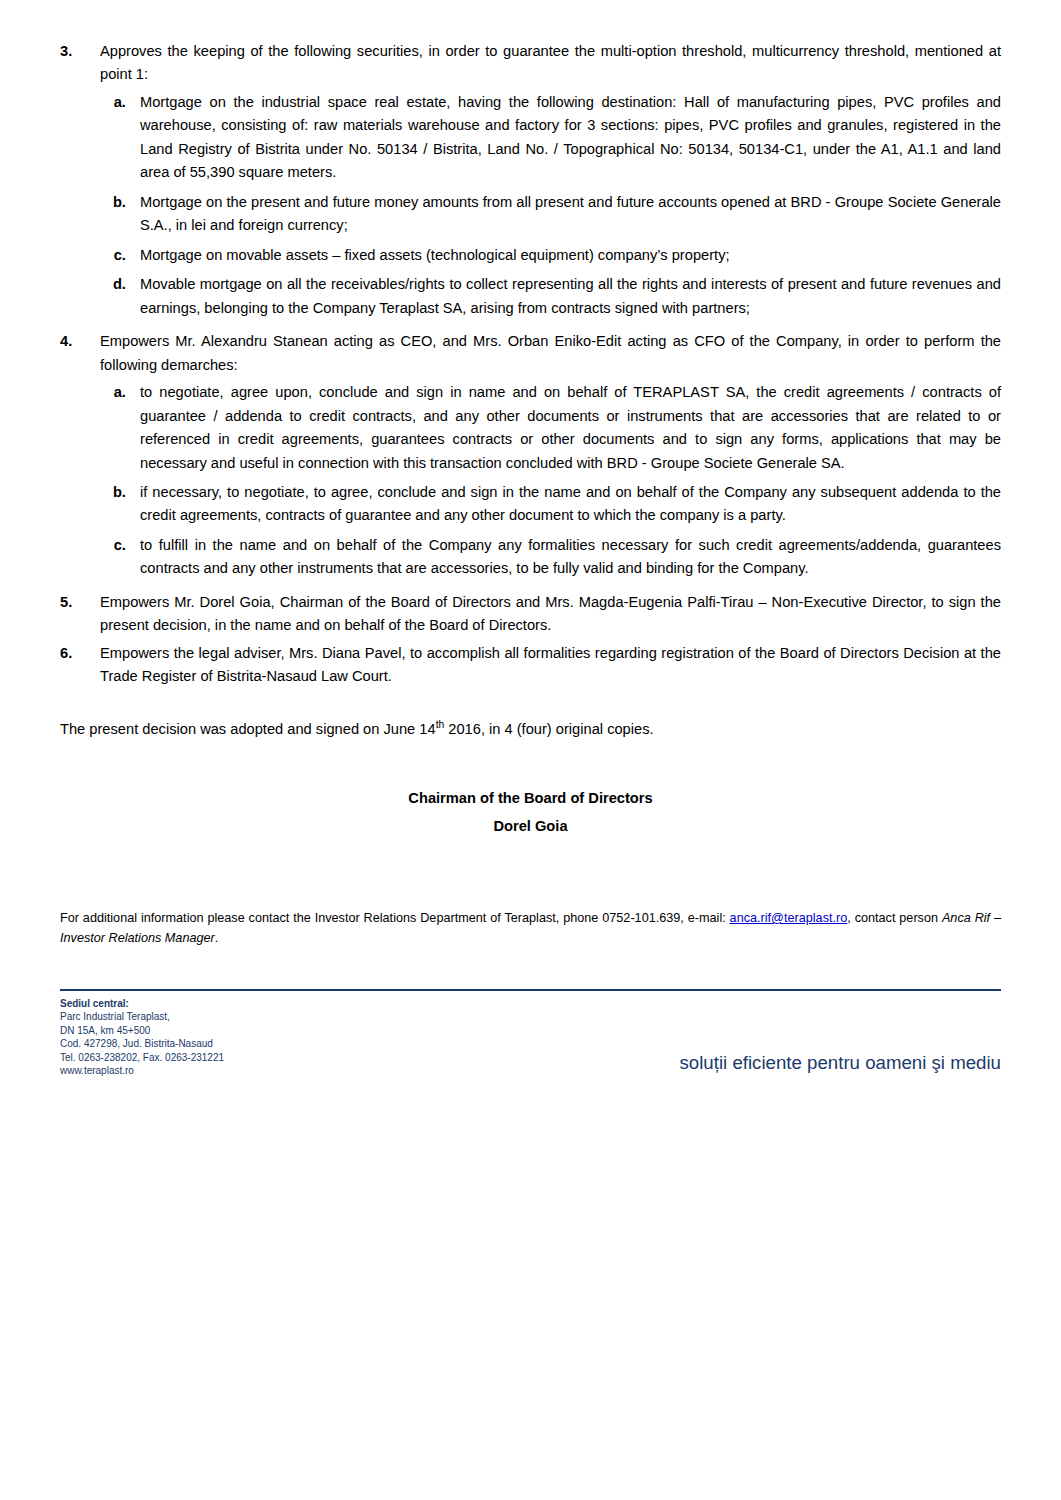3. Approves the keeping of the following securities, in order to guarantee the multi-option threshold, multicurrency threshold, mentioned at point 1:
Mortgage on the industrial space real estate, having the following destination: Hall of manufacturing pipes, PVC profiles and warehouse, consisting of: raw materials warehouse and factory for 3 sections: pipes, PVC profiles and granules, registered in the Land Registry of Bistrita under No. 50134 / Bistrita, Land No. / Topographical No: 50134, 50134-C1, under the A1, A1.1 and land area of 55,390 square meters.
Mortgage on the present and future money amounts from all present and future accounts opened at BRD - Groupe Societe Generale S.A., in lei and foreign currency;
Mortgage on movable assets – fixed assets (technological equipment) company’s property;
Movable mortgage on all the receivables/rights to collect representing all the rights and interests of present and future revenues and earnings, belonging to the Company Teraplast SA, arising from contracts signed with partners;
4. Empowers Mr. Alexandru Stanean acting as CEO, and Mrs. Orban Eniko-Edit acting as CFO of the Company, in order to perform the following demarches:
to negotiate, agree upon, conclude and sign in name and on behalf of TERAPLAST SA, the credit agreements / contracts of guarantee / addenda to credit contracts, and any other documents or instruments that are accessories that are related to or referenced in credit agreements, guarantees contracts or other documents and to sign any forms, applications that may be necessary and useful in connection with this transaction concluded with BRD - Groupe Societe Generale SA.
if necessary, to negotiate, to agree, conclude and sign in the name and on behalf of the Company any subsequent addenda to the credit agreements, contracts of guarantee and any other document to which the company is a party.
to fulfill in the name and on behalf of the Company any formalities necessary for such credit agreements/addenda, guarantees contracts and any other instruments that are accessories, to be fully valid and binding for the Company.
5. Empowers Mr. Dorel Goia, Chairman of the Board of Directors and Mrs. Magda-Eugenia Palfi-Tirau – Non-Executive Director, to sign the present decision, in the name and on behalf of the Board of Directors.
6. Empowers the legal adviser, Mrs. Diana Pavel, to accomplish all formalities regarding registration of the Board of Directors Decision at the Trade Register of Bistrita-Nasaud Law Court.
The present decision was adopted and signed on June 14th 2016, in 4 (four) original copies.
Chairman of the Board of Directors
Dorel Goia
For additional information please contact the Investor Relations Department of Teraplast, phone 0752-101.639, e-mail: anca.rif@teraplast.ro, contact person Anca Rif – Investor Relations Manager.
Sediul central:
Parc Industrial Teraplast,
DN 15A, km 45+500
Cod. 427298, Jud. Bistrita-Nasaud
Tel. 0263-238202, Fax. 0263-231221
www.teraplast.ro
soluții eficiente pentru oameni şi mediu